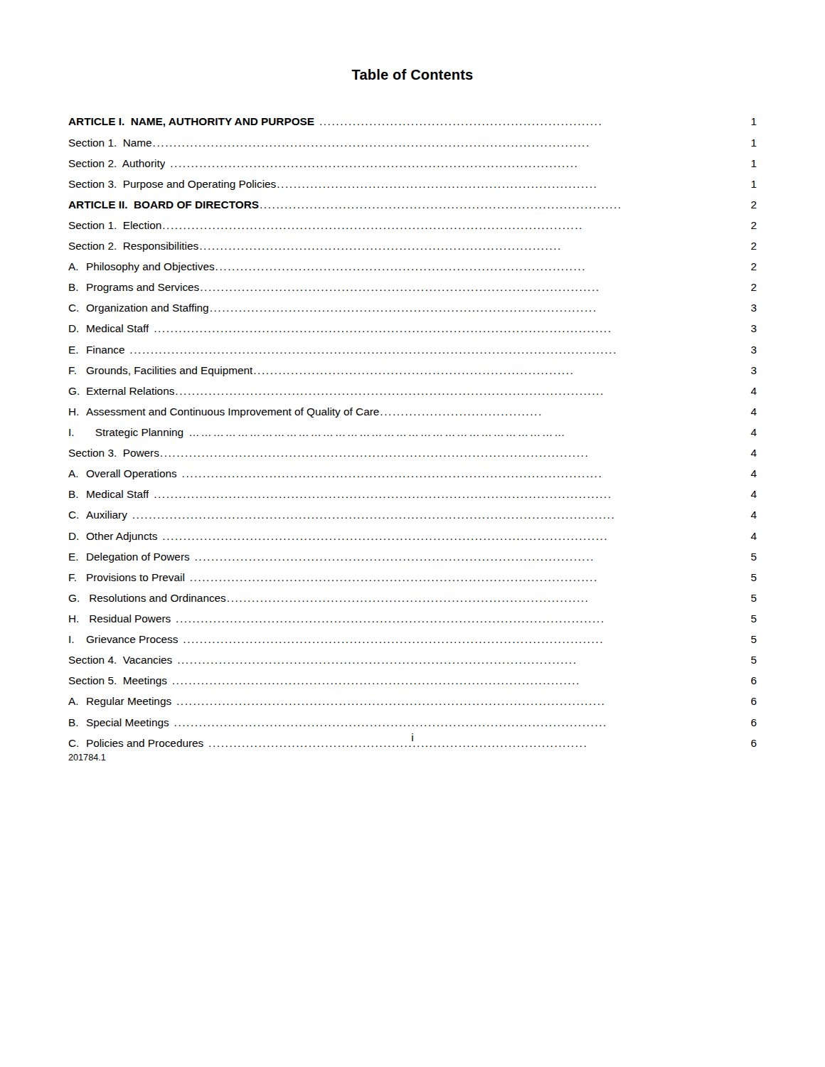Table of Contents
ARTICLE I. NAME, AUTHORITY AND PURPOSE .................................................................... 1
Section 1. Name ......................................................................................................... 1
Section 2. Authority .................................................................................................. 1
Section 3. Purpose and Operating Policies ............................................................................. 1
ARTICLE II. BOARD OF DIRECTORS ....................................................................................... 2
Section 1. Election ..................................................................................................... 2
Section 2. Responsibilities ....................................................................................... 2
A. Philosophy and Objectives ......................................................................................... 2
B. Programs and Services ................................................................................................ 2
C. Organization and Staffing ............................................................................................. 3
D. Medical Staff .............................................................................................................. 3
E. Finance ..................................................................................................................... 3
F. Grounds, Facilities and Equipment ............................................................................. 3
G. External Relations ....................................................................................................... 4
H. Assessment and Continuous Improvement of Quality of Care ....................................... 4
I. Strategic Planning ………………………………………………………………………………… 4
Section 3. Powers ....................................................................................................... 4
A. Overall Operations ..................................................................................................... 4
B. Medical Staff .............................................................................................................. 4
C. Auxiliary .................................................................................................................... 4
D. Other Adjuncts ........................................................................................................... 4
E. Delegation of Powers ................................................................................................ 5
F. Provisions to Prevail .................................................................................................. 5
G. Resolutions and Ordinances ....................................................................................... 5
H. Residual Powers ....................................................................................................... 5
I. Grievance Process ..................................................................................................... 5
Section 4. Vacancies ................................................................................................ 5
Section 5. Meetings .................................................................................................. 6
A. Regular Meetings ....................................................................................................... 6
B. Special Meetings ........................................................................................................ 6
C. Policies and Procedures ........................................................................................... 6
i
201784.1